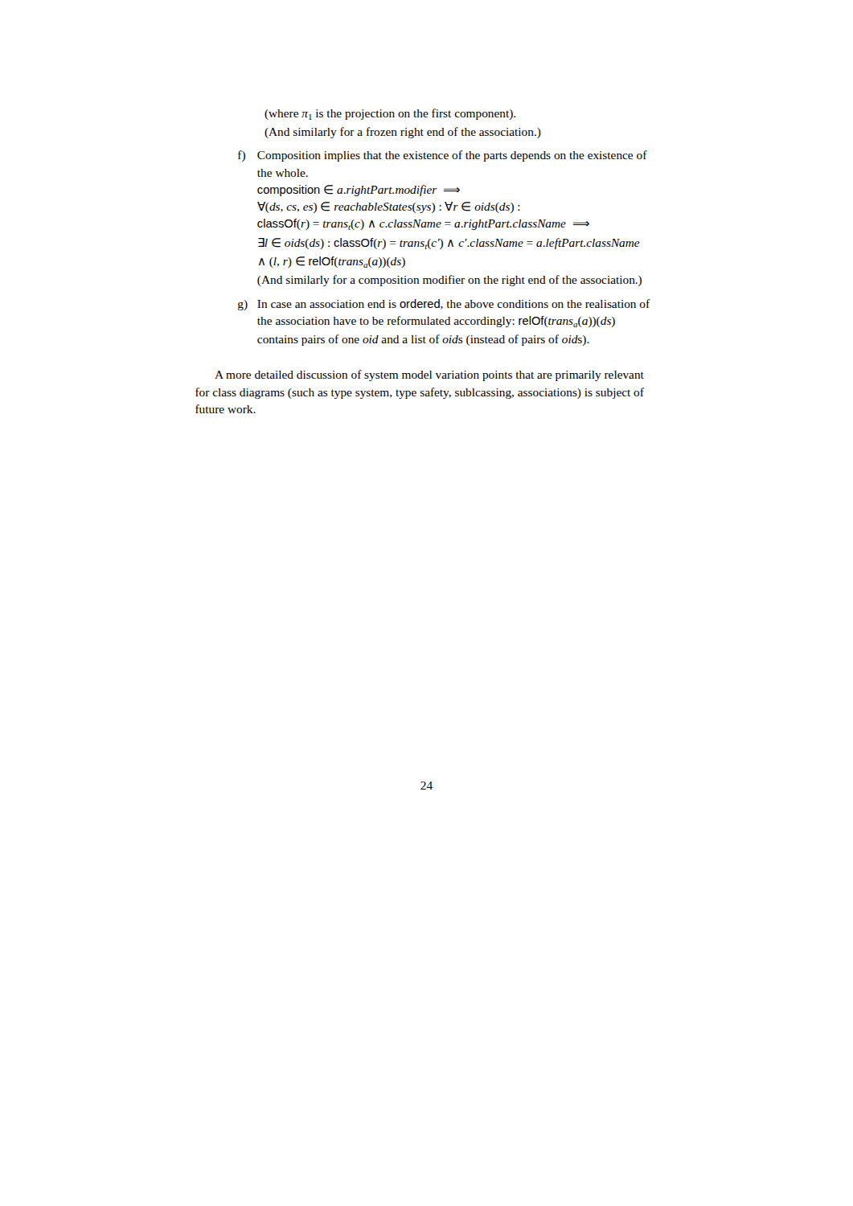(where π1 is the projection on the first component).
(And similarly for a frozen right end of the association.)
f)
Composition implies that the existence of the parts depends on the existence of the whole.
composition ∈ a.rightPart.modifier ⟹
∀(ds, cs, es) ∈ reachableStates(sys) : ∀r ∈ oids(ds) :
classOf(r) = transt(c) ∧ c.className = a.rightPart.className ⟹
∃l ∈ oids(ds) : classOf(r) = transt(c′) ∧ c′.className = a.leftPart.className
∧ (l, r) ∈ relOf(transa(a))(ds)
(And similarly for a composition modifier on the right end of the association.)
g)
In case an association end is ordered, the above conditions on the realisation of the association have to be reformulated accordingly: relOf(transa(a))(ds) contains pairs of one oid and a list of oids (instead of pairs of oids).
A more detailed discussion of system model variation points that are primarily relevant for class diagrams (such as type system, type safety, sublcassing, associations) is subject of future work.
24